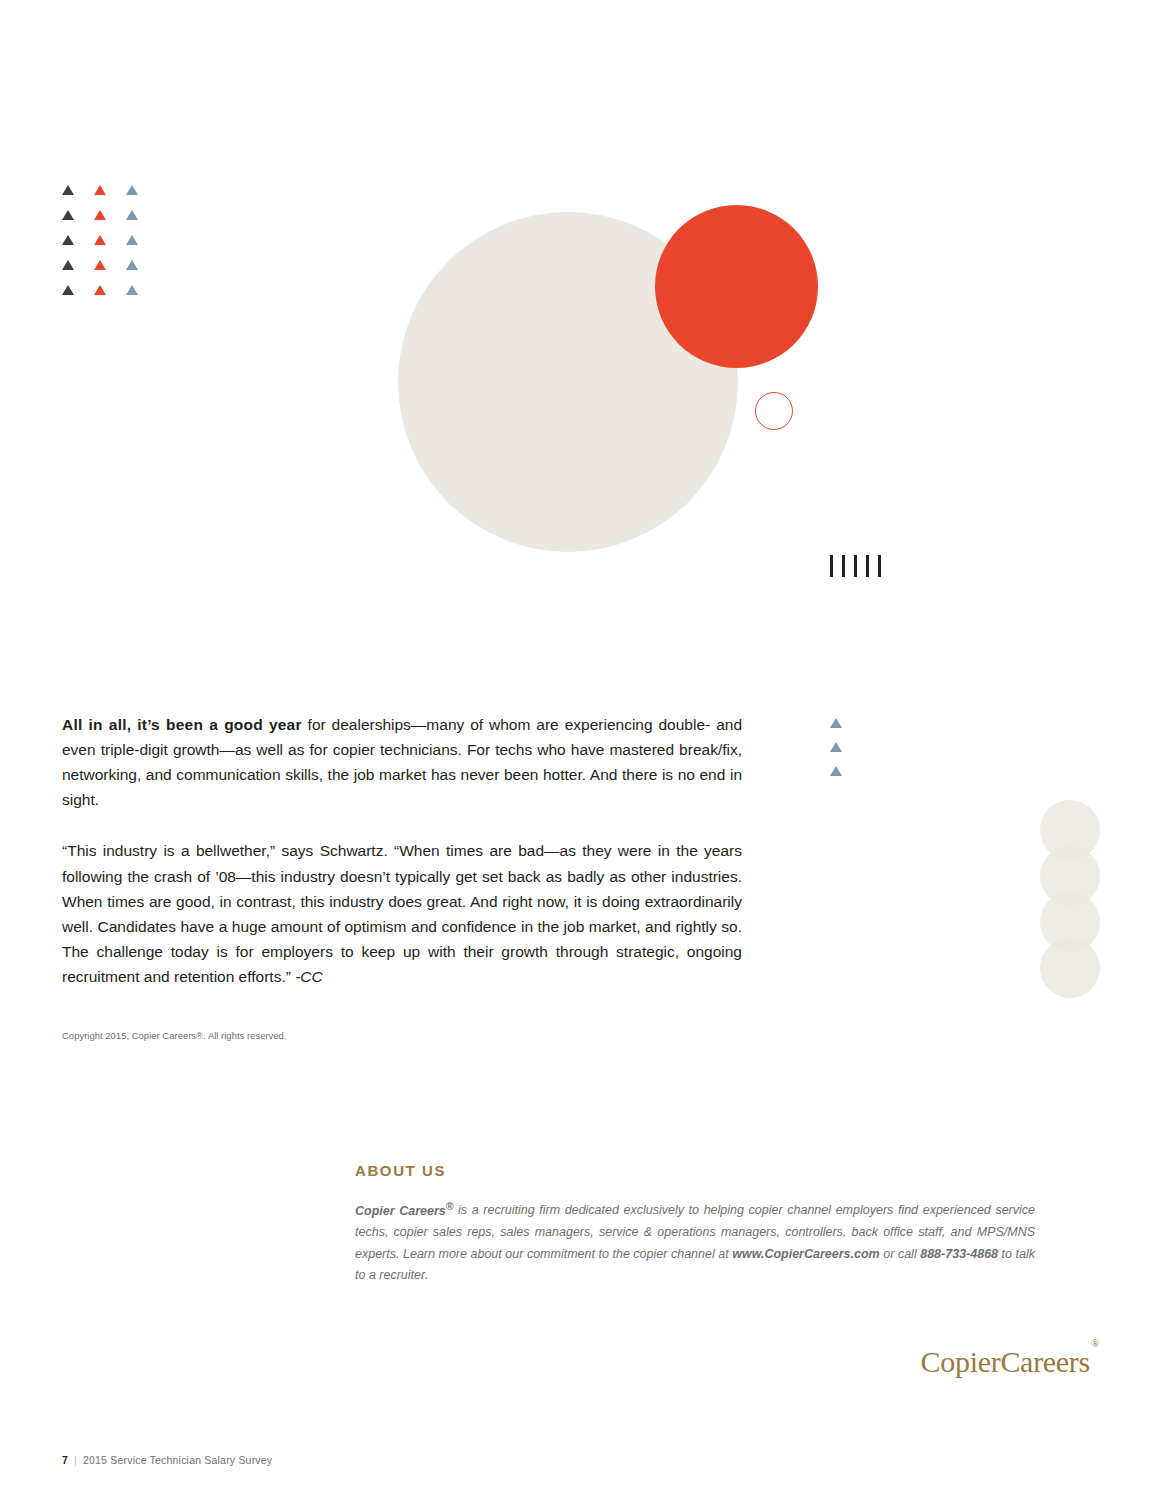All in all, it’s been a good year for dealerships—many of whom are experiencing double- and even triple-digit growth—as well as for copier technicians. For techs who have mastered break/fix, networking, and communication skills, the job market has never been hotter. And there is no end in sight.
“This industry is a bellwether,” says Schwartz. “When times are bad—as they were in the years following the crash of ’08—this industry doesn’t typically get set back as badly as other industries. When times are good, in contrast, this industry does great. And right now, it is doing extraordinarily well. Candidates have a huge amount of optimism and confidence in the job market, and rightly so. The challenge today is for employers to keep up with their growth through strategic, ongoing recruitment and retention efforts.” -CC
Copyright 2015, Copier Careers®. All rights reserved.
ABOUT US
Copier Careers® is a recruiting firm dedicated exclusively to helping copier channel employers find experienced service techs, copier sales reps, sales managers, service & operations managers, controllers, back office staff, and MPS/MNS experts. Learn more about our commitment to the copier channel at www.CopierCareers.com or call 888-733-4868 to talk to a recruiter.
CopierCareers®
7|2015 Service Technician Salary Survey